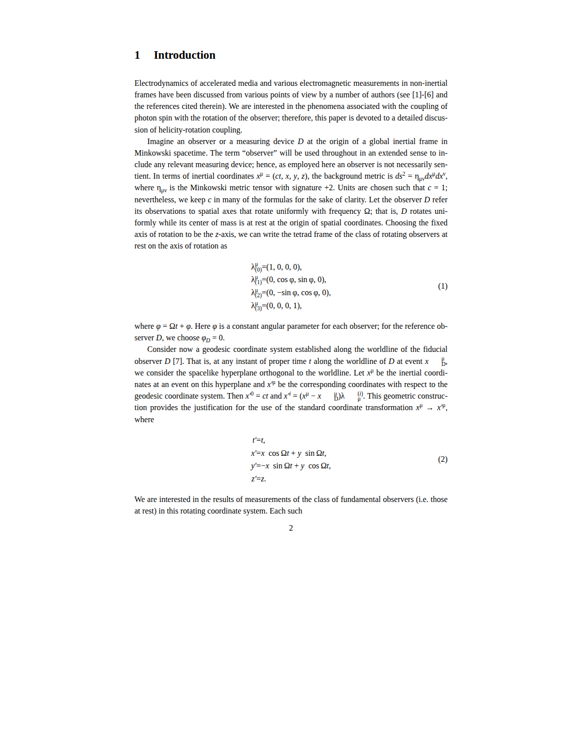1 Introduction
Electrodynamics of accelerated media and various electromagnetic measurements in non-inertial frames have been discussed from various points of view by a number of authors (see [1]-[6] and the references cited therein). We are interested in the phenomena associated with the coupling of photon spin with the rotation of the observer; therefore, this paper is devoted to a detailed discussion of helicity-rotation coupling.
Imagine an observer or a measuring device D at the origin of a global inertial frame in Minkowski spacetime. The term “observer” will be used throughout in an extended sense to include any relevant measuring device; hence, as employed here an observer is not necessarily sentient. In terms of inertial coordinates xμ = (ct, x, y, z), the background metric is ds2 = ημνdxμdxν, where ημν is the Minkowski metric tensor with signature +2. Units are chosen such that c = 1; nevertheless, we keep c in many of the formulas for the sake of clarity. Let the observer D refer its observations to spatial axes that rotate uniformly with frequency Ω; that is, D rotates uniformly while its center of mass is at rest at the origin of spatial coordinates. Choosing the fixed axis of rotation to be the z-axis, we can write the tetrad frame of the class of rotating observers at rest on the axis of rotation as
| λ μ (0) | = | (1, 0, 0, 0), |
| λ μ (1) | = | (0, cos φ, sin φ, 0), |
| λ μ (2) | = | (0, −sin φ, cos φ, 0), |
| λ μ (3) | = | (0, 0, 0, 1), |
(1)
where φ = Ωt + φ. Here φ is a constant angular parameter for each observer; for the reference observer D, we choose φD = 0.
Consider now a geodesic coordinate system established along the worldline of the fiducial observer D [7]. That is, at any instant of proper time t along the worldline of D at event xμD, we consider the spacelike hyperplane orthogonal to the worldline. Let xμ be the inertial coordinates at an event on this hyperplane and x′μ be the corresponding coordinates with respect to the geodesic coordinate system. Then x′0 = ct and x′i = (xμ − xμD)λ(i) μ. This geometric construction provides the justification for the use of the standard coordinate transformation xμ → x′μ, where
| t′ | = | t , |
| x′ | = | x cos Ω t + y sin Ω t , |
| y′ | = | − x sin Ω t + y cos Ω t , |
| z′ | = | z . |
(2)
We are interested in the results of measurements of the class of fundamental observers (i.e. those at rest) in this rotating coordinate system. Each such
2